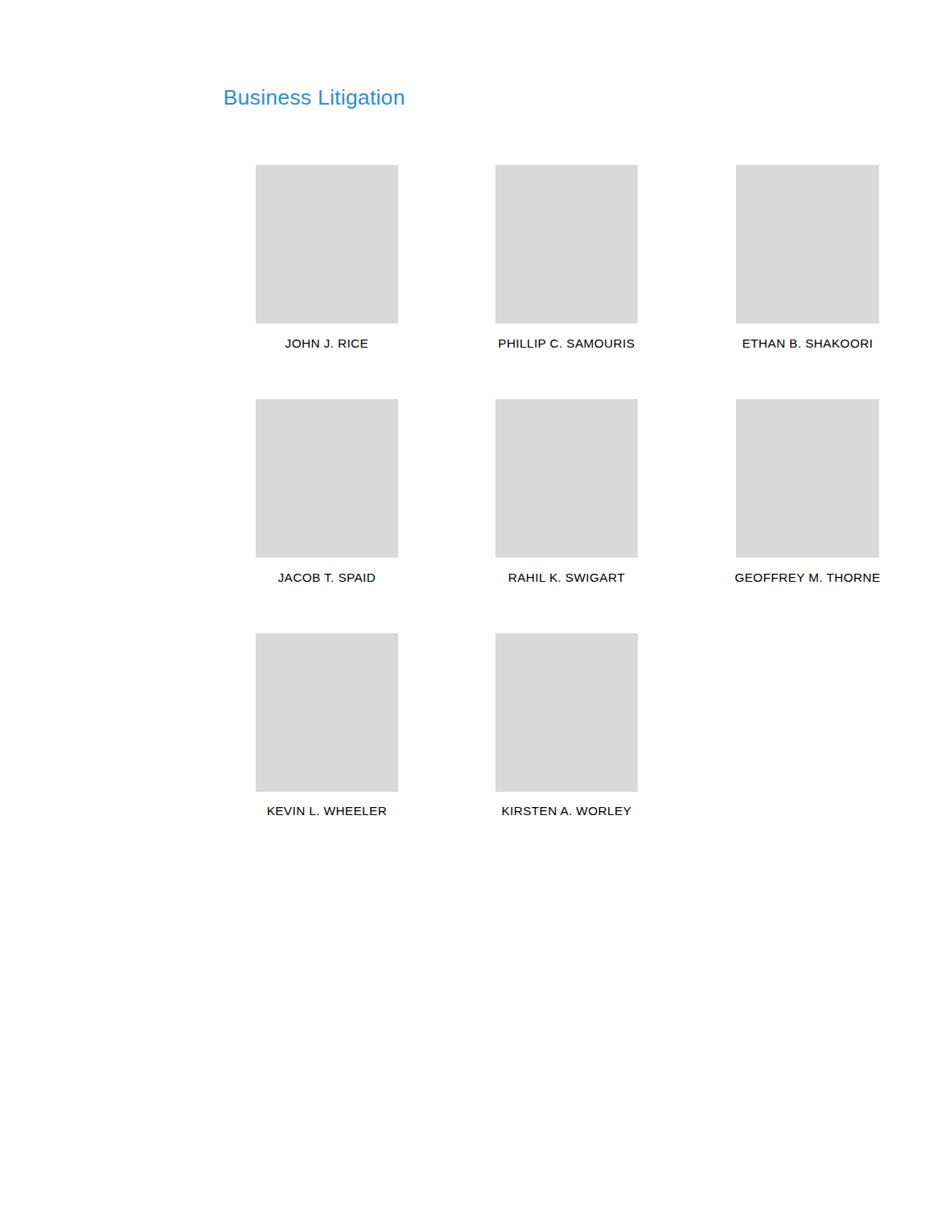Business Litigation
JOHN J. RICE
PHILLIP C. SAMOURIS
ETHAN B. SHAKOORI
JACOB T. SPAID
RAHIL K. SWIGART
GEOFFREY M. THORNE
KEVIN L. WHEELER
KIRSTEN A. WORLEY